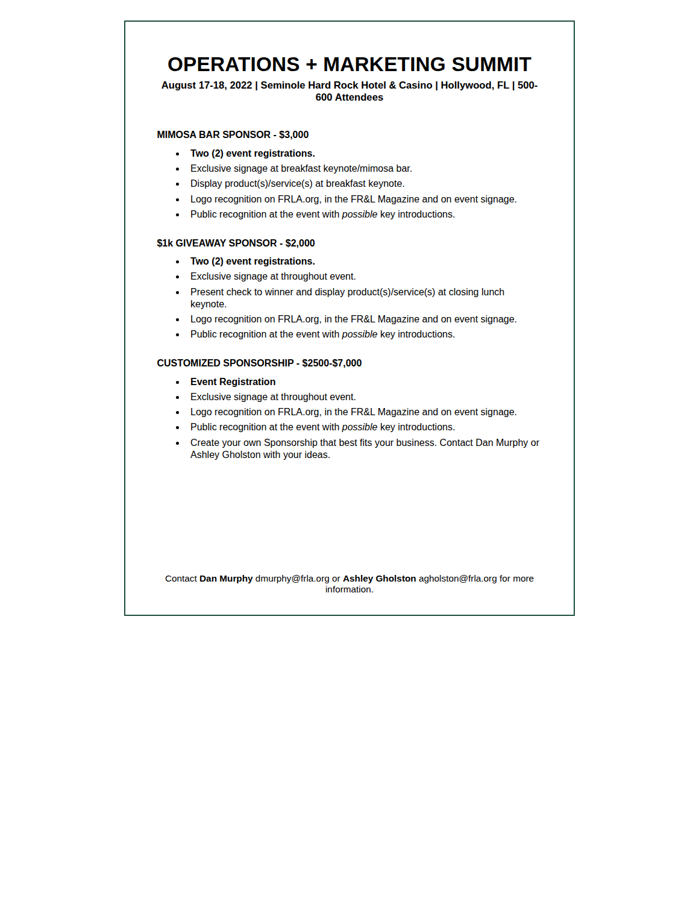OPERATIONS + MARKETING SUMMIT
August 17-18, 2022 | Seminole Hard Rock Hotel & Casino | Hollywood, FL | 500-600 Attendees
MIMOSA BAR SPONSOR - $3,000
Two (2) event registrations.
Exclusive signage at breakfast keynote/mimosa bar.
Display product(s)/service(s) at breakfast keynote.
Logo recognition on FRLA.org, in the FR&L Magazine and on event signage.
Public recognition at the event with possible key introductions.
$1k GIVEAWAY SPONSOR - $2,000
Two (2) event registrations.
Exclusive signage at throughout event.
Present check to winner and display product(s)/service(s) at closing lunch keynote.
Logo recognition on FRLA.org, in the FR&L Magazine and on event signage.
Public recognition at the event with possible key introductions.
CUSTOMIZED SPONSORSHIP - $2500-$7,000
Event Registration
Exclusive signage at throughout event.
Logo recognition on FRLA.org, in the FR&L Magazine and on event signage.
Public recognition at the event with possible key introductions.
Create your own Sponsorship that best fits your business. Contact Dan Murphy or Ashley Gholston with your ideas.
Contact Dan Murphy dmurphy@frla.org or Ashley Gholston agholston@frla.org for more information.